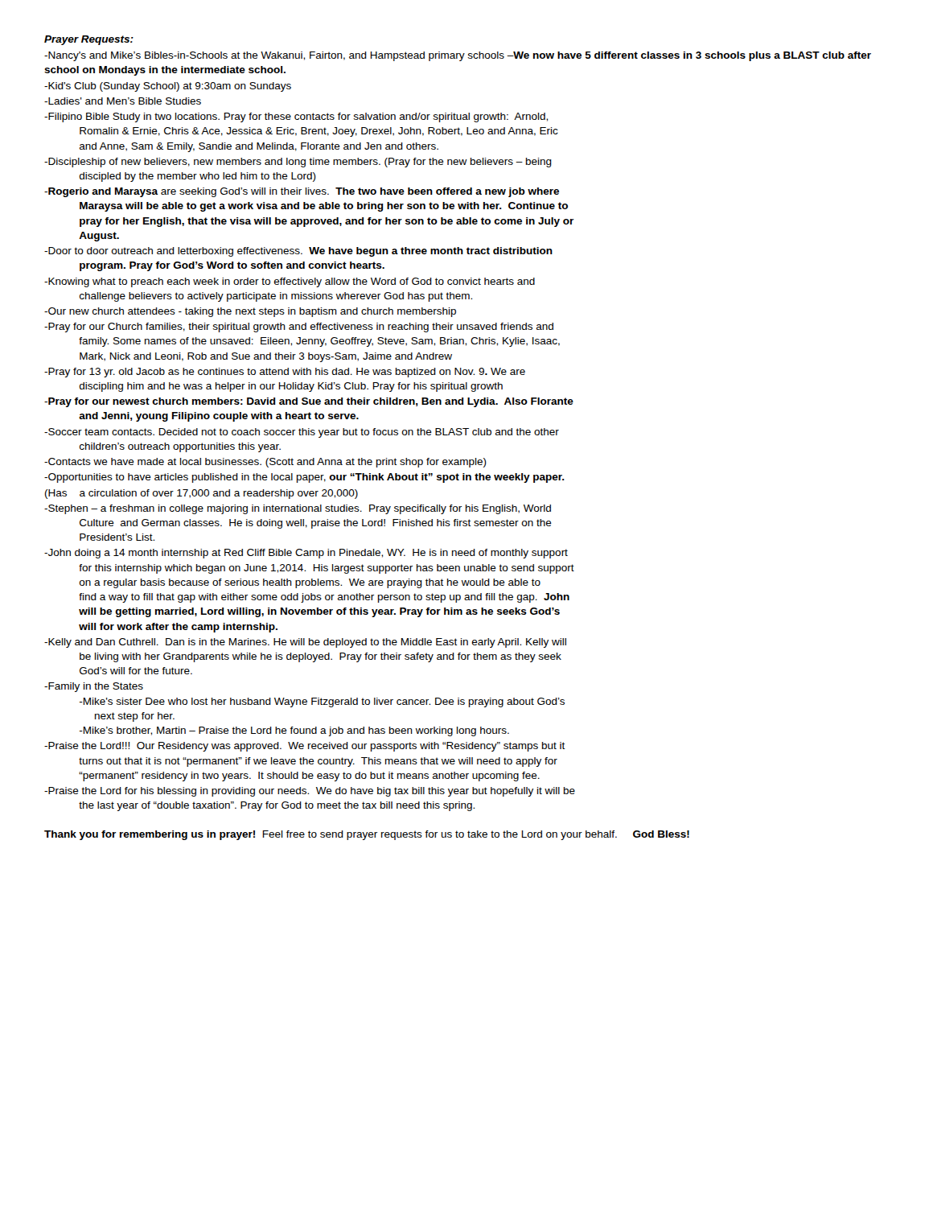Prayer Requests:
Nancy's and Mike’s Bibles-in-Schools at the Wakanui, Fairton, and Hampstead primary schools –We now have 5 different classes in 3 schools plus a BLAST club after school on Mondays in the intermediate school.
Kid's Club (Sunday School) at 9:30am on Sundays
Ladies' and Men’s Bible Studies
Filipino Bible Study in two locations. Pray for these contacts for salvation and/or spiritual growth: Arnold, Romalin & Ernie, Chris & Ace, Jessica & Eric, Brent, Joey, Drexel, John, Robert, Leo and Anna, Eric and Anne, Sam & Emily, Sandie and Melinda, Florante and Jen and others.
Discipleship of new believers, new members and long time members. (Pray for the new believers – being discipled by the member who led him to the Lord)
Rogerio and Maraysa are seeking God’s will in their lives. The two have been offered a new job where Maraysa will be able to get a work visa and be able to bring her son to be with her. Continue to pray for her English, that the visa will be approved, and for her son to be able to come in July or August.
Door to door outreach and letterboxing effectiveness. We have begun a three month tract distribution program. Pray for God’s Word to soften and convict hearts.
Knowing what to preach each week in order to effectively allow the Word of God to convict hearts and challenge believers to actively participate in missions wherever God has put them.
Our new church attendees - taking the next steps in baptism and church membership
Pray for our Church families, their spiritual growth and effectiveness in reaching their unsaved friends and family. Some names of the unsaved: Eileen, Jenny, Geoffrey, Steve, Sam, Brian, Chris, Kylie, Isaac, Mark, Nick and Leoni, Rob and Sue and their 3 boys-Sam, Jaime and Andrew
Pray for 13 yr. old Jacob as he continues to attend with his dad. He was baptized on Nov. 9. We are discipling him and he was a helper in our Holiday Kid’s Club. Pray for his spiritual growth
Pray for our newest church members: David and Sue and their children, Ben and Lydia. Also Florante and Jenni, young Filipino couple with a heart to serve.
Soccer team contacts. Decided not to coach soccer this year but to focus on the BLAST club and the other children’s outreach opportunities this year.
Contacts we have made at local businesses. (Scott and Anna at the print shop for example)
Opportunities to have articles published in the local paper, our “Think About it” spot in the weekly paper.
(Has a circulation of over 17,000 and a readership over 20,000)
Stephen – a freshman in college majoring in international studies. Pray specifically for his English, World Culture and German classes. He is doing well, praise the Lord! Finished his first semester on the President’s List.
John doing a 14 month internship at Red Cliff Bible Camp in Pinedale, WY. He is in need of monthly support for this internship which began on June 1,2014. His largest supporter has been unable to send support on a regular basis because of serious health problems. We are praying that he would be able to find a way to fill that gap with either some odd jobs or another person to step up and fill the gap. John will be getting married, Lord willing, in November of this year. Pray for him as he seeks God’s will for work after the camp internship.
Kelly and Dan Cuthrell. Dan is in the Marines. He will be deployed to the Middle East in early April. Kelly will be living with her Grandparents while he is deployed. Pray for their safety and for them as they seek God’s will for the future.
Family in the States -Mike's sister Dee who lost her husband Wayne Fitzgerald to liver cancer. Dee is praying about God’s next step for her. -Mike’s brother, Martin – Praise the Lord he found a job and has been working long hours.
Praise the Lord!!! Our Residency was approved. We received our passports with “Residency” stamps but it turns out that it is not “permanent” if we leave the country. This means that we will need to apply for “permanent” residency in two years. It should be easy to do but it means another upcoming fee.
Praise the Lord for his blessing in providing our needs. We do have big tax bill this year but hopefully it will be the last year of “double taxation”. Pray for God to meet the tax bill need this spring.
Thank you for remembering us in prayer! Feel free to send prayer requests for us to take to the Lord on your behalf. God Bless!